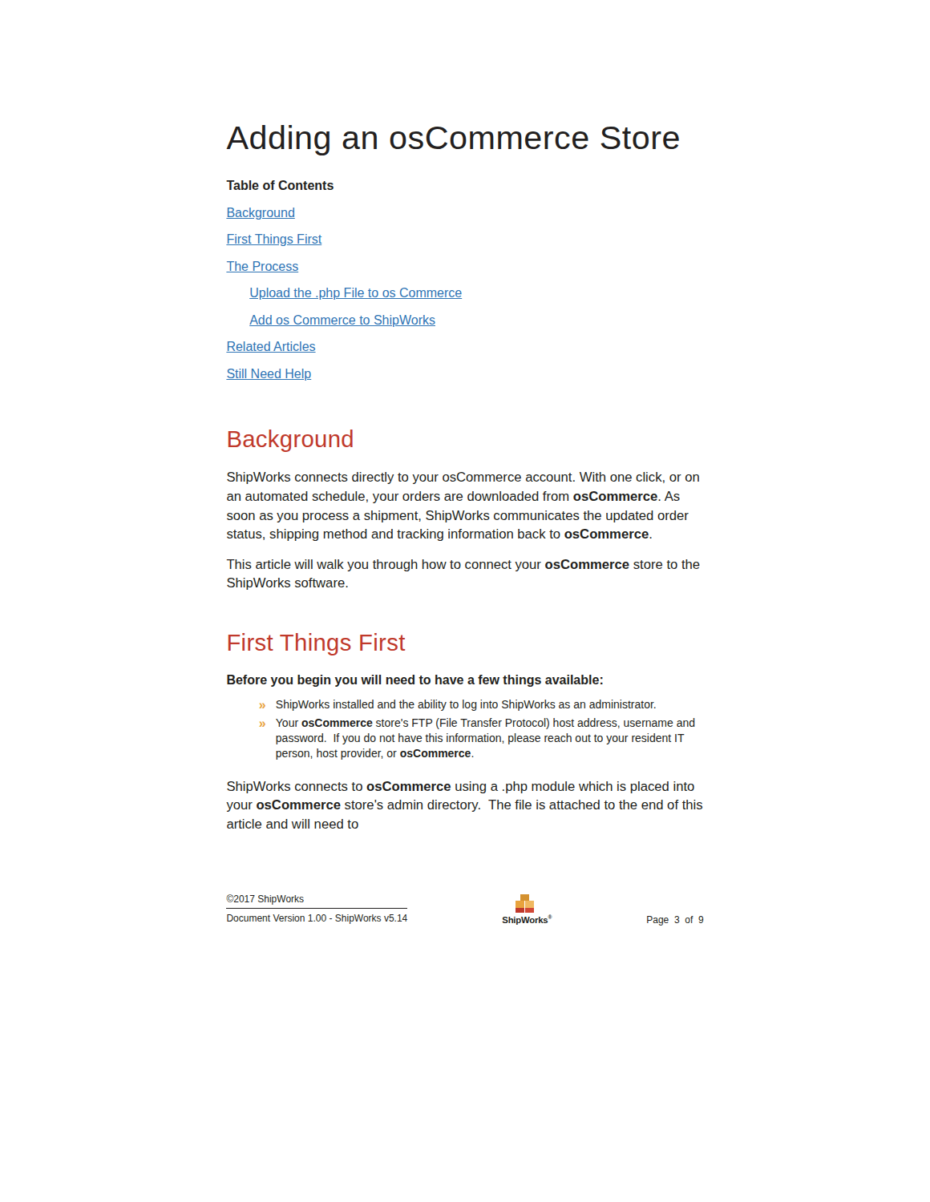Adding an osCommerce Store
Table of Contents
Background
First Things First
The Process
Upload the .php File to os Commerce
Add os Commerce to ShipWorks
Related Articles
Still Need Help
Background
ShipWorks connects directly to your osCommerce account. With one click, or on an auto​mated schedule, your orders are downloaded from osCommerce. As soon as you process a shipment, ShipWorks communicates the updated order status, shipping method and track​ing information back to osCommerce.
This article will walk you through how to connect your osCommerce store to the ShipWorks software.
First Things First
Before you begin you will need to have a few things available:
ShipWorks installed and the ability to log into ShipWorks as an administrator.
Your osCommerce store's FTP (File Transfer Protocol) host address, username and password. If you do not have this information, please reach out to your resident IT person, host provider, or osCommerce.
ShipWorks connects to osCommerce using a .php module which is placed into your osCom​merce store's admin directory. The file is attached to the end of this article and will need to
©2017 ShipWorks
Document Version 1.00 - ShipWorks v5.14
ShipWorks®
Page 3 of 9